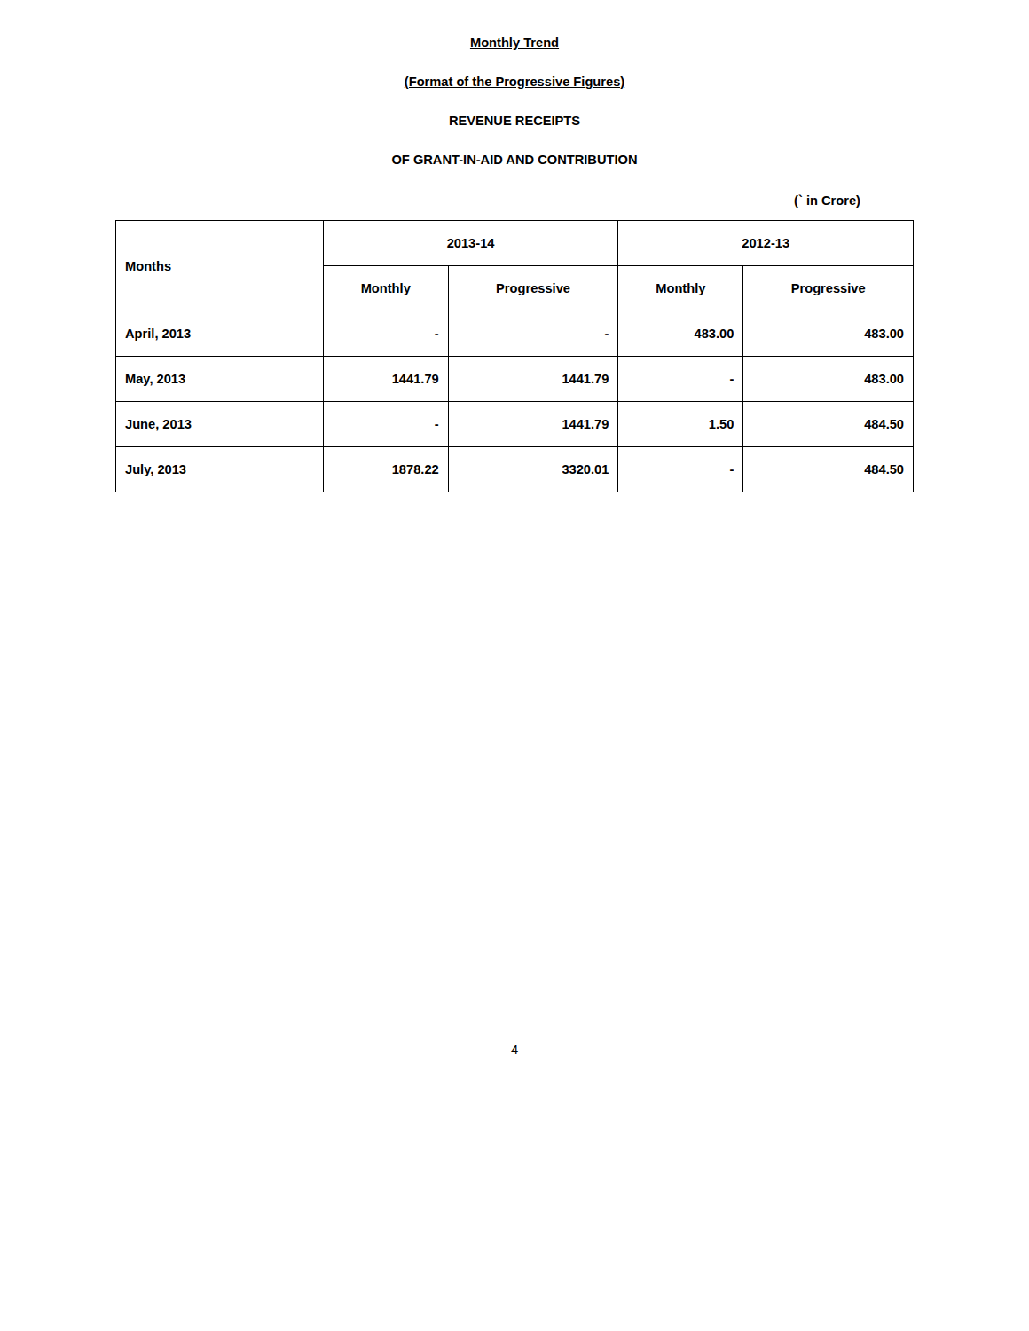Monthly Trend
(Format of the Progressive Figures)
REVENUE RECEIPTS
OF GRANT-IN-AID AND CONTRIBUTION
(` in Crore)
| Months | 2013-14 | 2012-13 |
| --- | --- | --- |
| Monthly | Progressive | Monthly | Progressive |
| April, 2013 | - | - | 483.00 | 483.00 |
| May, 2013 | 1441.79 | 1441.79 | - | 483.00 |
| June, 2013 | - | 1441.79 | 1.50 | 484.50 |
| July, 2013 | 1878.22 | 3320.01 | - | 484.50 |
4